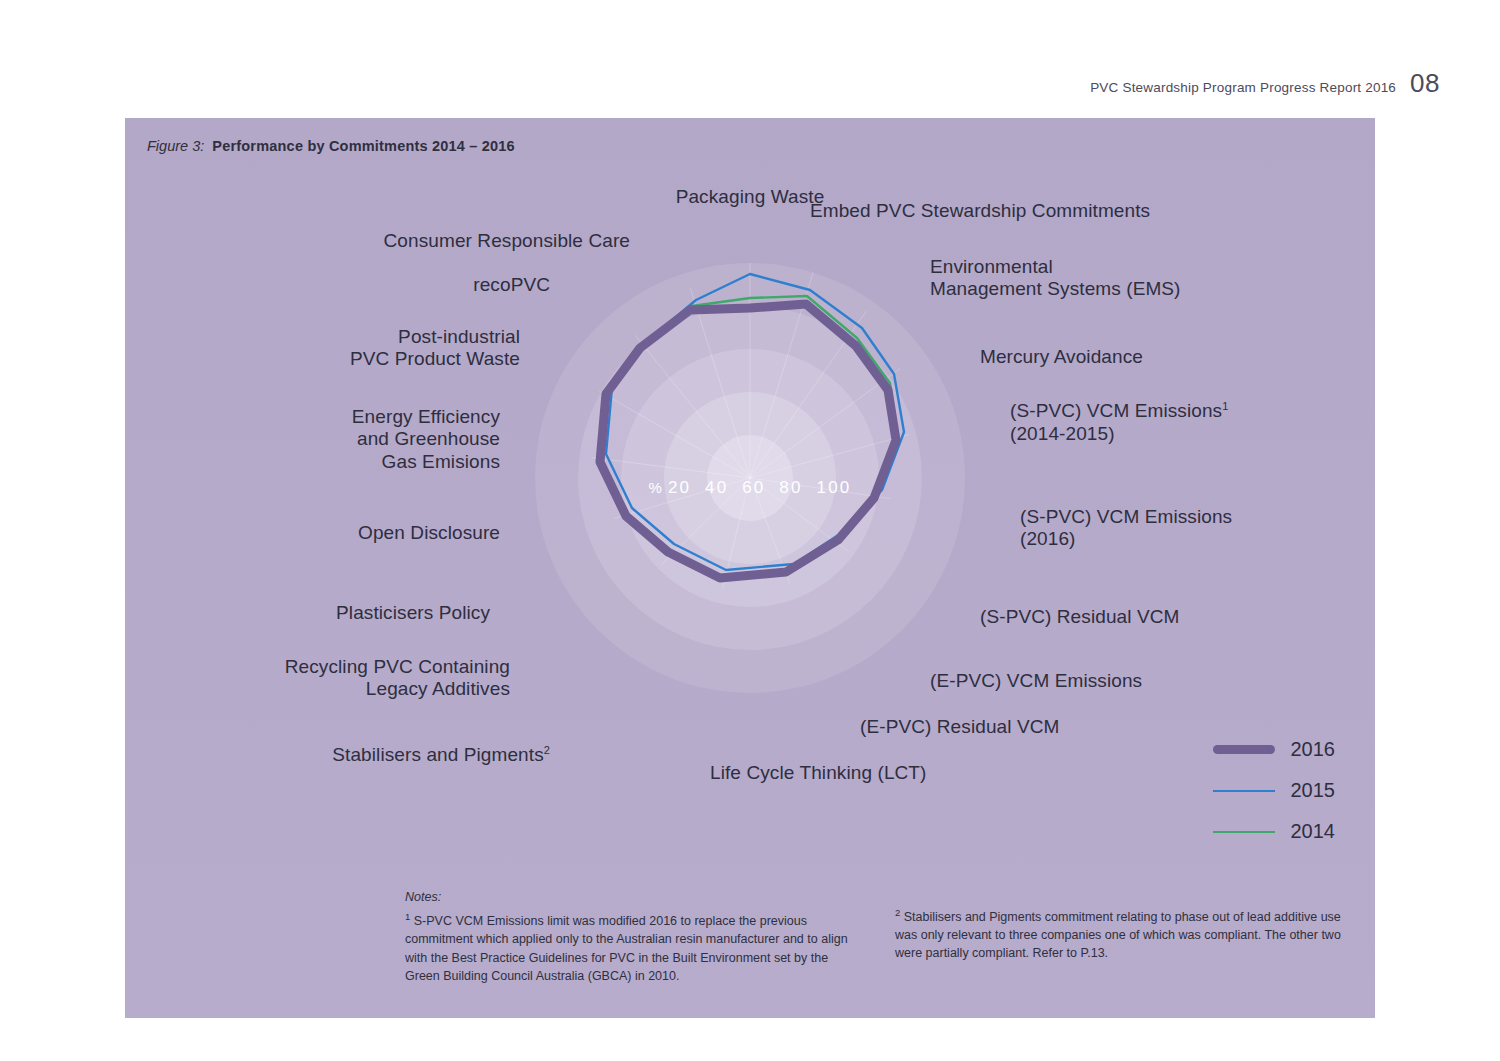PVC Stewardship Program Progress Report 2016 08
Figure 3: Performance by Commitments 2014 – 2016
% 20 40 60 80 100
Packaging Waste
Embed PVC Stewardship Commitments
Environmental
Management Systems (EMS)
Mercury Avoidance
(S-PVC) VCM Emissions1
(2014-2015)
(S-PVC) VCM Emissions
(2016)
(S-PVC) Residual VCM
(E-PVC) VCM Emissions
(E-PVC) Residual VCM
Life Cycle Thinking (LCT)
Stabilisers and Pigments2
Recycling PVC Containing
Legacy Additives
Plasticisers Policy
Open Disclosure
Energy Efficiency
and Greenhouse
Gas Emisions
Post-industrial
PVC Product Waste
recoPVC
Consumer Responsible Care
2016
2015
2014
Notes:
1 S-PVC VCM Emissions limit was modified 2016 to replace the previous commitment which applied only to the Australian resin manufacturer and to align with the Best Practice Guidelines for PVC in the Built Environment set by the Green Building Council Australia (GBCA) in 2010.
2 Stabilisers and Pigments commitment relating to phase out of lead additive use was only relevant to three companies one of which was compliant. The other two were partially compliant. Refer to P.13.